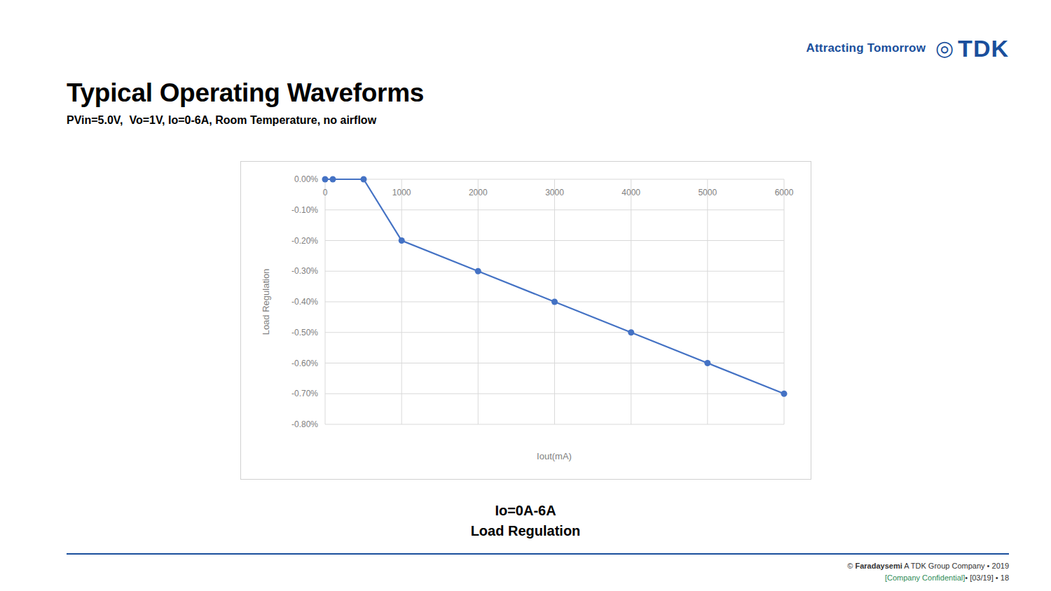Attracting Tomorrow ◎TDK
Typical Operating Waveforms
PVin=5.0V, Vo=1V, Io=0-6A, Room Temperature, no airflow
0.00% -0.10% -0.20% -0.30% -0.40% -0.50% -0.60% -0.70% -0.80% 0 1000 2000 3000 4000 5000 6000 Load Regulation Iout(mA)
Io=0A-6A
Load Regulation
© Faradaysemi A TDK Group Company • 2019
[Company Confidential]• [03/19] • 18